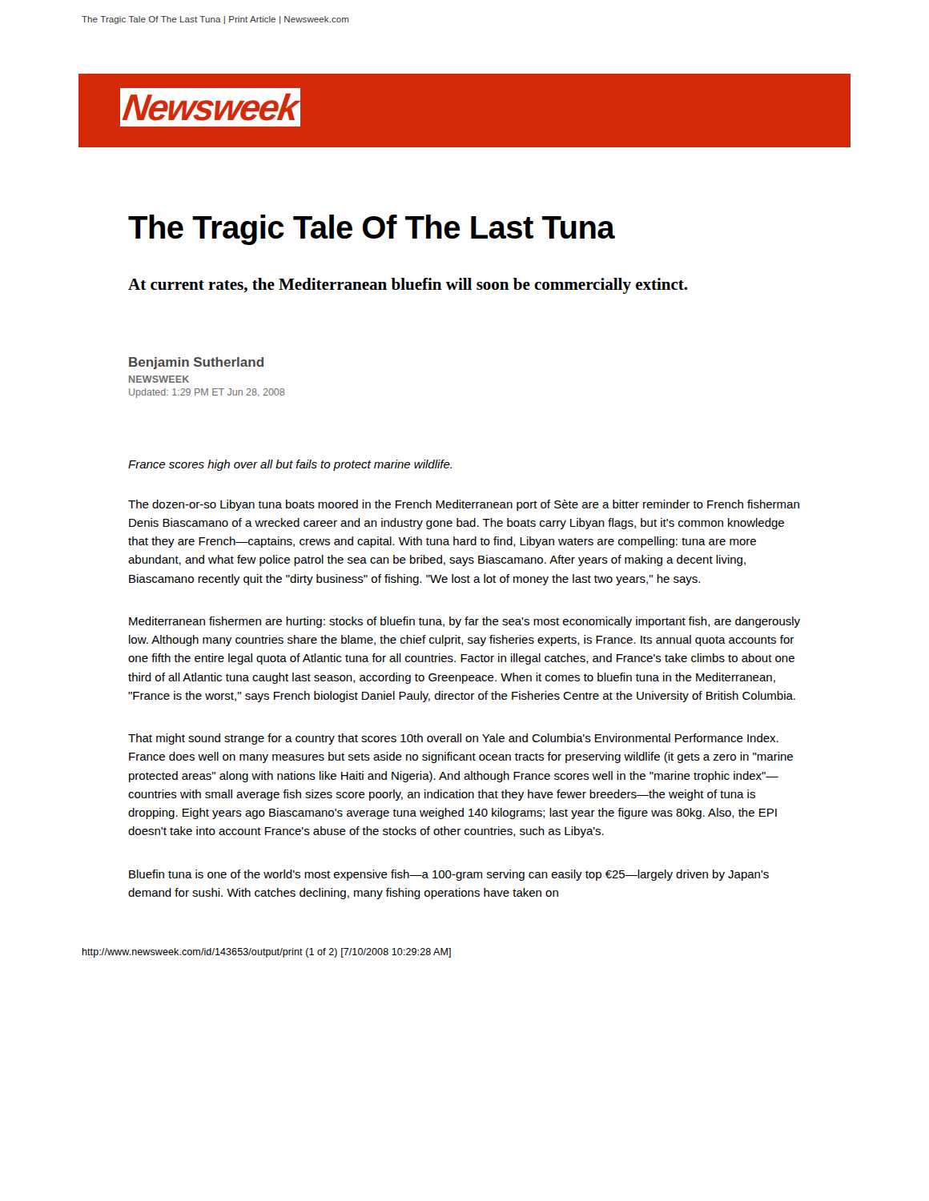The Tragic Tale Of The Last Tuna | Print Article | Newsweek.com
Newsweek
The Tragic Tale Of The Last Tuna
At current rates, the Mediterranean bluefin will soon be commercially extinct.
Benjamin Sutherland
NEWSWEEK
Updated: 1:29 PM ET Jun 28, 2008
France scores high over all but fails to protect marine wildlife.
The dozen-or-so Libyan tuna boats moored in the French Mediterranean port of Sète are a bitter reminder to French fisherman Denis Biascamano of a wrecked career and an industry gone bad. The boats carry Libyan flags, but it's common knowledge that they are French—captains, crews and capital. With tuna hard to find, Libyan waters are compelling: tuna are more abundant, and what few police patrol the sea can be bribed, says Biascamano. After years of making a decent living, Biascamano recently quit the "dirty business" of fishing. "We lost a lot of money the last two years," he says.
Mediterranean fishermen are hurting: stocks of bluefin tuna, by far the sea's most economically important fish, are dangerously low. Although many countries share the blame, the chief culprit, say fisheries experts, is France. Its annual quota accounts for one fifth the entire legal quota of Atlantic tuna for all countries. Factor in illegal catches, and France's take climbs to about one third of all Atlantic tuna caught last season, according to Greenpeace. When it comes to bluefin tuna in the Mediterranean, "France is the worst," says French biologist Daniel Pauly, director of the Fisheries Centre at the University of British Columbia.
That might sound strange for a country that scores 10th overall on Yale and Columbia's Environmental Performance Index. France does well on many measures but sets aside no significant ocean tracts for preserving wildlife (it gets a zero in "marine protected areas" along with nations like Haiti and Nigeria). And although France scores well in the "marine trophic index"—countries with small average fish sizes score poorly, an indication that they have fewer breeders—the weight of tuna is dropping. Eight years ago Biascamano's average tuna weighed 140 kilograms; last year the figure was 80kg. Also, the EPI doesn't take into account France's abuse of the stocks of other countries, such as Libya's.
Bluefin tuna is one of the world's most expensive fish—a 100-gram serving can easily top €25—largely driven by Japan's demand for sushi. With catches declining, many fishing operations have taken on
http://www.newsweek.com/id/143653/output/print (1 of 2) [7/10/2008 10:29:28 AM]